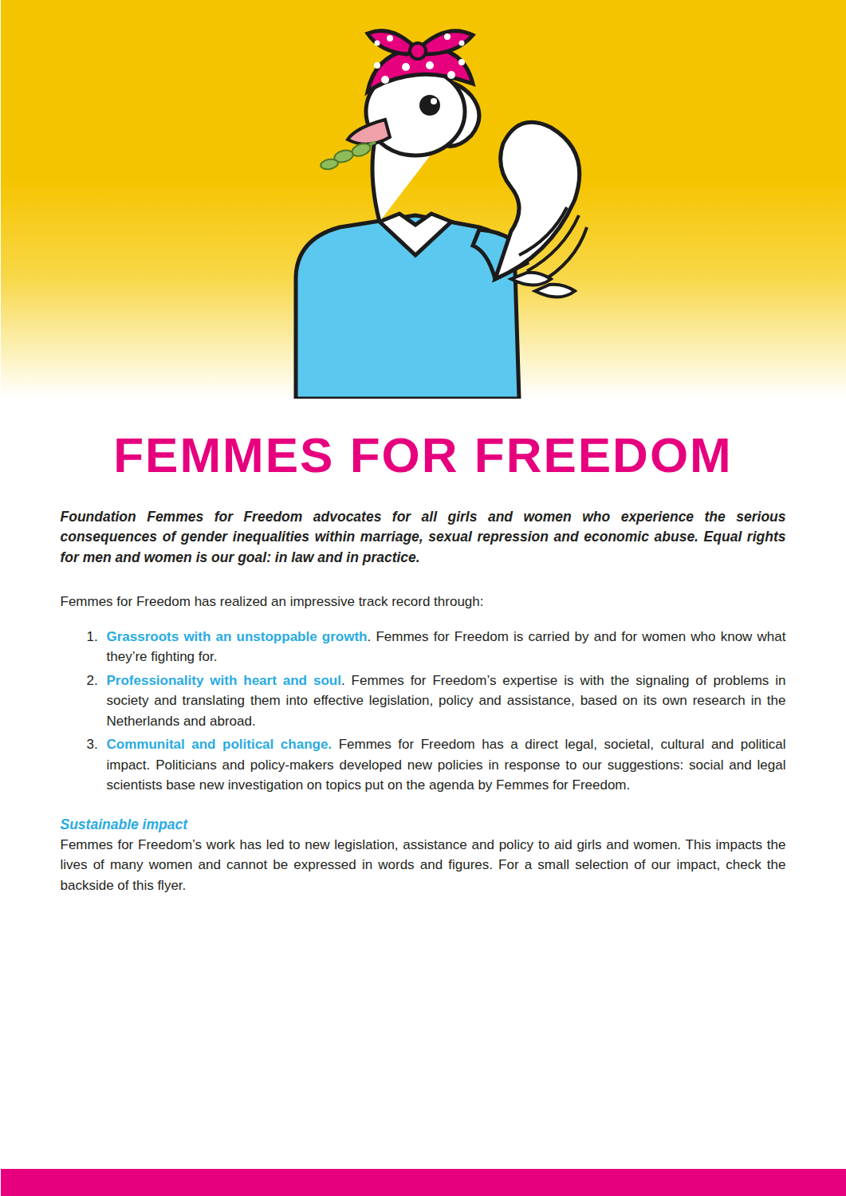Femmes for Freedom
Foundation Femmes for Freedom advocates for all girls and women who experience the serious consequences of gender inequalities within marriage, sexual repression and economic abuse. Equal rights for men and women is our goal: in law and in practice.
Femmes for Freedom has realized an impressive track record through:
Grassroots with an unstoppable growth. Femmes for Freedom is carried by and for women who know what they’re fighting for.
Professionality with heart and soul. Femmes for Freedom’s expertise is with the signaling of problems in society and translating them into effective legislation, policy and assistance, based on its own research in the Netherlands and abroad.
Communital and political change. Femmes for Freedom has a direct legal, societal, cultural and political impact. Politicians and policy-makers developed new policies in response to our suggestions: social and legal scientists base new investigation on topics put on the agenda by Femmes for Freedom.
Sustainable impact
Femmes for Freedom’s work has led to new legislation, assistance and policy to aid girls and women. This impacts the lives of many women and cannot be expressed in words and figures. For a small selection of our impact, check the backside of this flyer.